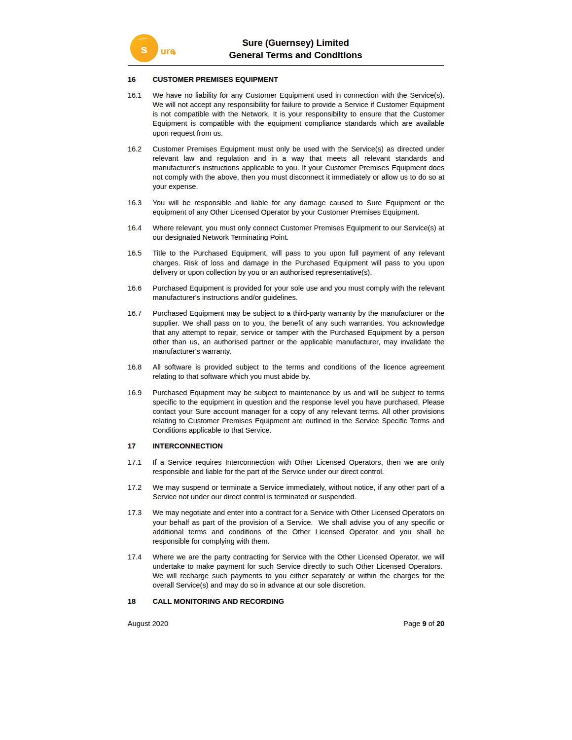s ure
Sure (Guernsey) Limited
General Terms and Conditions
16 CUSTOMER PREMISES EQUIPMENT
16.1 We have no liability for any Customer Equipment used in connection with the Service(s). We will not accept any responsibility for failure to provide a Service if Customer Equipment is not compatible with the Network. It is your responsibility to ensure that the Customer Equipment is compatible with the equipment compliance standards which are available upon request from us.
16.2 Customer Premises Equipment must only be used with the Service(s) as directed under relevant law and regulation and in a way that meets all relevant standards and manufacturer's instructions applicable to you. If your Customer Premises Equipment does not comply with the above, then you must disconnect it immediately or allow us to do so at your expense.
16.3 You will be responsible and liable for any damage caused to Sure Equipment or the equipment of any Other Licensed Operator by your Customer Premises Equipment.
16.4 Where relevant, you must only connect Customer Premises Equipment to our Service(s) at our designated Network Terminating Point.
16.5 Title to the Purchased Equipment, will pass to you upon full payment of any relevant charges. Risk of loss and damage in the Purchased Equipment will pass to you upon delivery or upon collection by you or an authorised representative(s).
16.6 Purchased Equipment is provided for your sole use and you must comply with the relevant manufacturer's instructions and/or guidelines.
16.7 Purchased Equipment may be subject to a third-party warranty by the manufacturer or the supplier. We shall pass on to you, the benefit of any such warranties. You acknowledge that any attempt to repair, service or tamper with the Purchased Equipment by a person other than us, an authorised partner or the applicable manufacturer, may invalidate the manufacturer's warranty.
16.8 All software is provided subject to the terms and conditions of the licence agreement relating to that software which you must abide by.
16.9 Purchased Equipment may be subject to maintenance by us and will be subject to terms specific to the equipment in question and the response level you have purchased. Please contact your Sure account manager for a copy of any relevant terms. All other provisions relating to Customer Premises Equipment are outlined in the Service Specific Terms and Conditions applicable to that Service.
17 INTERCONNECTION
17.1 If a Service requires Interconnection with Other Licensed Operators, then we are only responsible and liable for the part of the Service under our direct control.
17.2 We may suspend or terminate a Service immediately, without notice, if any other part of a Service not under our direct control is terminated or suspended.
17.3 We may negotiate and enter into a contract for a Service with Other Licensed Operators on your behalf as part of the provision of a Service. We shall advise you of any specific or additional terms and conditions of the Other Licensed Operator and you shall be responsible for complying with them.
17.4 Where we are the party contracting for Service with the Other Licensed Operator, we will undertake to make payment for such Service directly to such Other Licensed Operators. We will recharge such payments to you either separately or within the charges for the overall Service(s) and may do so in advance at our sole discretion.
18 CALL MONITORING AND RECORDING
August 2020
Page 9 of 20